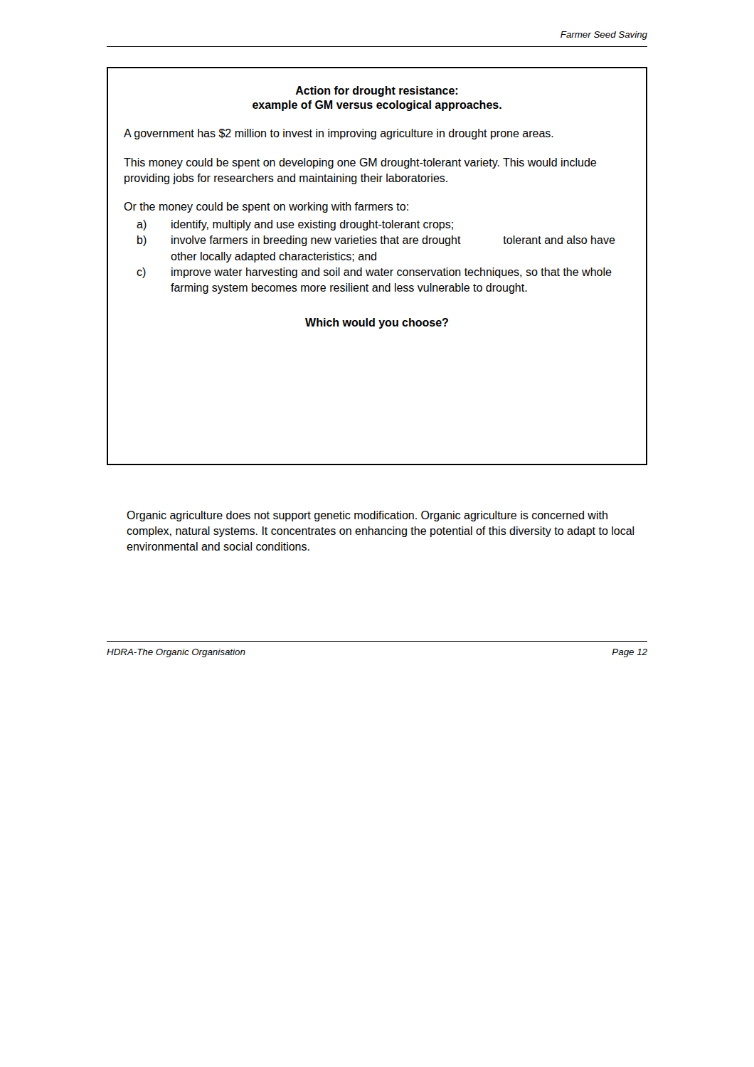Farmer Seed Saving
Action for drought resistance:
example of GM versus ecological approaches.
A government has $2 million to invest in improving agriculture in drought prone areas.
This money could be spent on developing one GM drought-tolerant variety. This would include providing jobs for researchers and maintaining their laboratories.
Or the money could be spent on working with farmers to:
| a) | identify, multiply and use existing drought-tolerant crops; |
| b) | involve farmers in breeding new varieties that are drought tolerant and also have other locally adapted characteristics; and |
| c) | improve water harvesting and soil and water conservation techniques, so that the whole farming system becomes more resilient and less vulnerable to drought. |
Which would you choose?
Organic agriculture does not support genetic modification. Organic agriculture is concerned with complex, natural systems. It concentrates on enhancing the potential of this diversity to adapt to local environmental and social conditions.
HDRA-The Organic Organisation Page 12